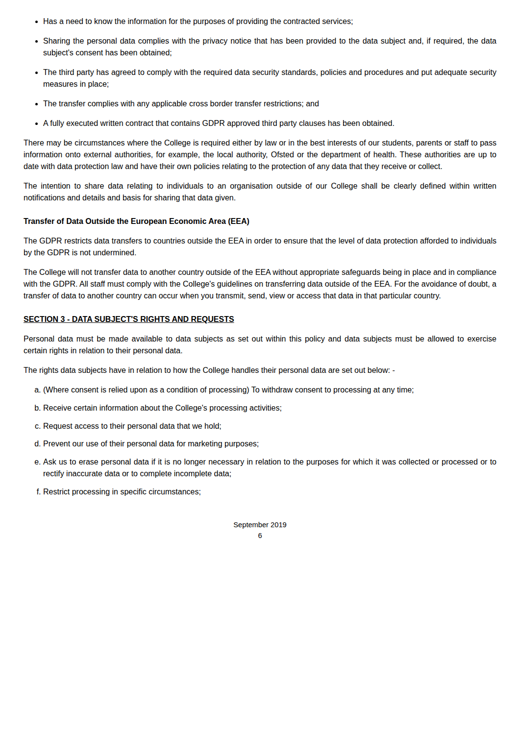Has a need to know the information for the purposes of providing the contracted services;
Sharing the personal data complies with the privacy notice that has been provided to the data subject and, if required, the data subject's consent has been obtained;
The third party has agreed to comply with the required data security standards, policies and procedures and put adequate security measures in place;
The transfer complies with any applicable cross border transfer restrictions; and
A fully executed written contract that contains GDPR approved third party clauses has been obtained.
There may be circumstances where the College is required either by law or in the best interests of our students, parents or staff to pass information onto external authorities, for example, the local authority, Ofsted or the department of health. These authorities are up to date with data protection law and have their own policies relating to the protection of any data that they receive or collect.
The intention to share data relating to individuals to an organisation outside of our College shall be clearly defined within written notifications and details and basis for sharing that data given.
Transfer of Data Outside the European Economic Area (EEA)
The GDPR restricts data transfers to countries outside the EEA in order to ensure that the level of data protection afforded to individuals by the GDPR is not undermined.
The College will not transfer data to another country outside of the EEA without appropriate safeguards being in place and in compliance with the GDPR. All staff must comply with the College's guidelines on transferring data outside of the EEA. For the avoidance of doubt, a transfer of data to another country can occur when you transmit, send, view or access that data in that particular country.
SECTION 3 - DATA SUBJECT'S RIGHTS AND REQUESTS
Personal data must be made available to data subjects as set out within this policy and data subjects must be allowed to exercise certain rights in relation to their personal data.
The rights data subjects have in relation to how the College handles their personal data are set out below: -
(Where consent is relied upon as a condition of processing) To withdraw consent to processing at any time;
Receive certain information about the College's processing activities;
Request access to their personal data that we hold;
Prevent our use of their personal data for marketing purposes;
Ask us to erase personal data if it is no longer necessary in relation to the purposes for which it was collected or processed or to rectify inaccurate data or to complete incomplete data;
Restrict processing in specific circumstances;
September 2019
6